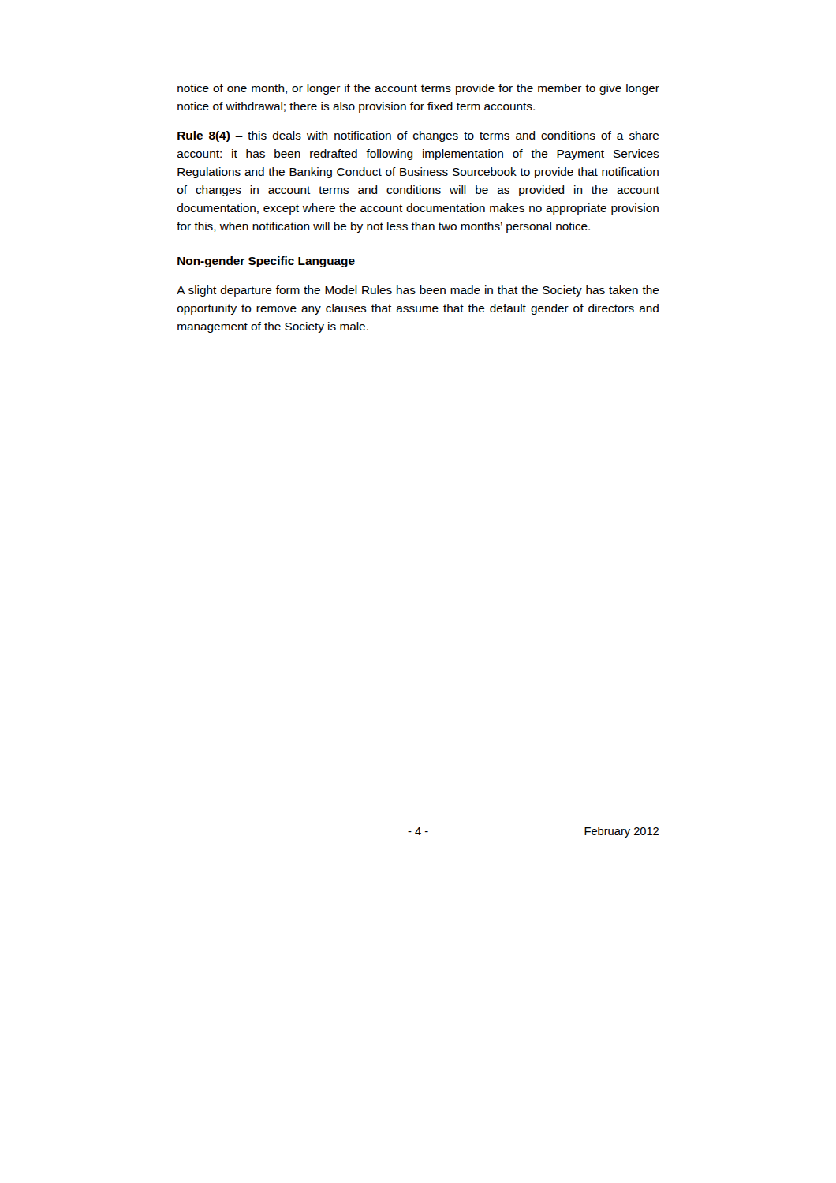notice of one month, or longer if the account terms provide for the member to give longer notice of withdrawal; there is also provision for fixed term accounts.
Rule 8(4) – this deals with notification of changes to terms and conditions of a share account: it has been redrafted following implementation of the Payment Services Regulations and the Banking Conduct of Business Sourcebook to provide that notification of changes in account terms and conditions will be as provided in the account documentation, except where the account documentation makes no appropriate provision for this, when notification will be by not less than two months’ personal notice.
Non-gender Specific Language
A slight departure form the Model Rules has been made in that the Society has taken the opportunity to remove any clauses that assume that the default gender of directors and management of the Society is male.
- 4 - February 2012